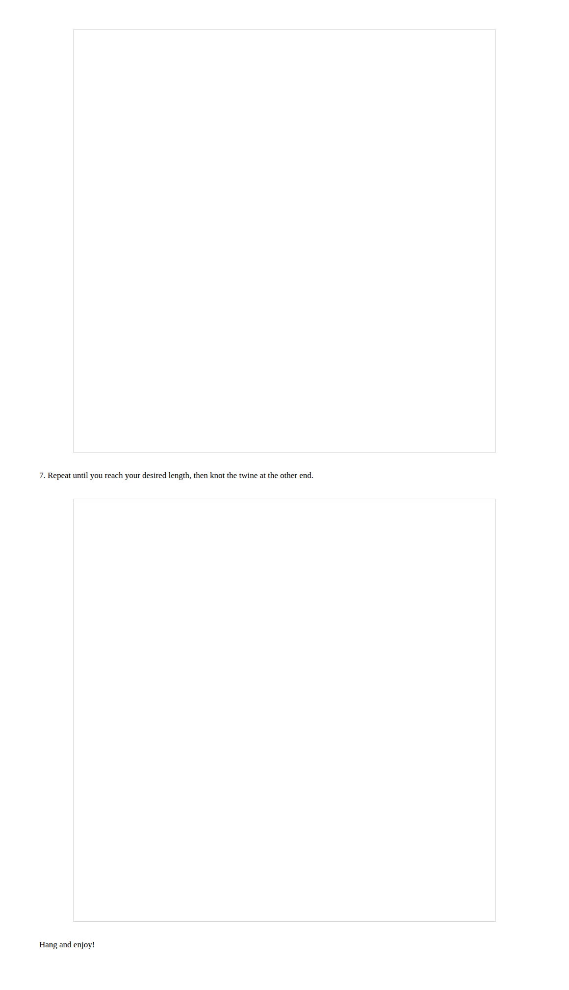7. Repeat until you reach your desired length, then knot the twine at the other end.
Hang and enjoy!